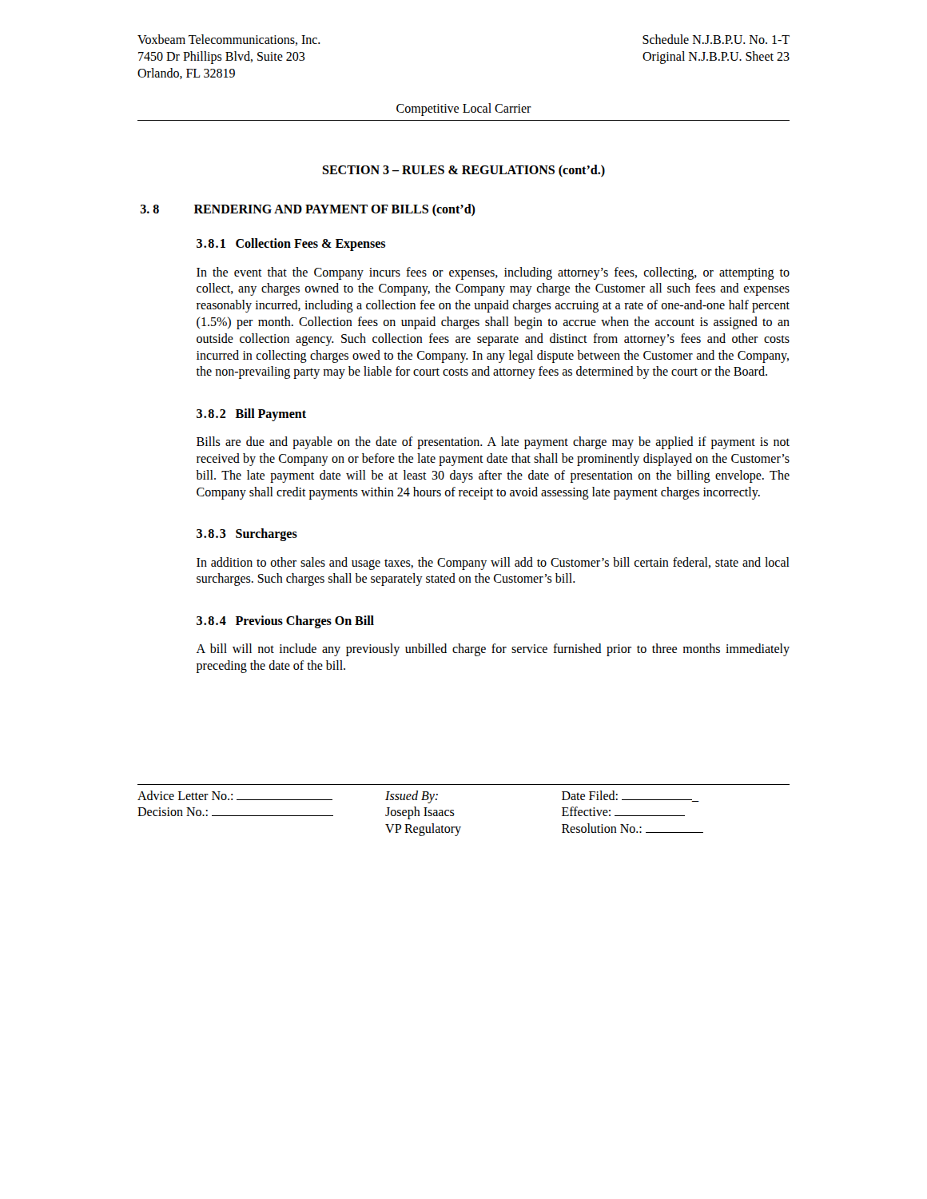Voxbeam Telecommunications, Inc.
7450 Dr Phillips Blvd, Suite 203
Orlando, FL 32819
Schedule N.J.B.P.U. No. 1-T
Original N.J.B.P.U. Sheet 23
Competitive Local Carrier
SECTION 3 – RULES & REGULATIONS (cont’d.)
3. 8
RENDERING AND PAYMENT OF BILLS (cont’d)
3.8.1 Collection Fees & Expenses
In the event that the Company incurs fees or expenses, including attorney’s fees, collecting, or attempting to collect, any charges owned to the Company, the Company may charge the Customer all such fees and expenses reasonably incurred, including a collection fee on the unpaid charges accruing at a rate of one-and-one half percent (1.5%) per month. Collection fees on unpaid charges shall begin to accrue when the account is assigned to an outside collection agency. Such collection fees are separate and distinct from attorney’s fees and other costs incurred in collecting charges owed to the Company. In any legal dispute between the Customer and the Company, the non-prevailing party may be liable for court costs and attorney fees as determined by the court or the Board.
3.8.2 Bill Payment
Bills are due and payable on the date of presentation. A late payment charge may be applied if payment is not received by the Company on or before the late payment date that shall be prominently displayed on the Customer’s bill. The late payment date will be at least 30 days after the date of presentation on the billing envelope. The Company shall credit payments within 24 hours of receipt to avoid assessing late payment charges incorrectly.
3.8.3 Surcharges
In addition to other sales and usage taxes, the Company will add to Customer’s bill certain federal, state and local surcharges. Such charges shall be separately stated on the Customer’s bill.
3.8.4 Previous Charges On Bill
A bill will not include any previously unbilled charge for service furnished prior to three months immediately preceding the date of the bill.
| Advice Letter No.: | Issued By: | Date Filed: _ |
| Decision No.: | Joseph Isaacs | Effective: |
| | VP Regulatory | Resolution No.: |